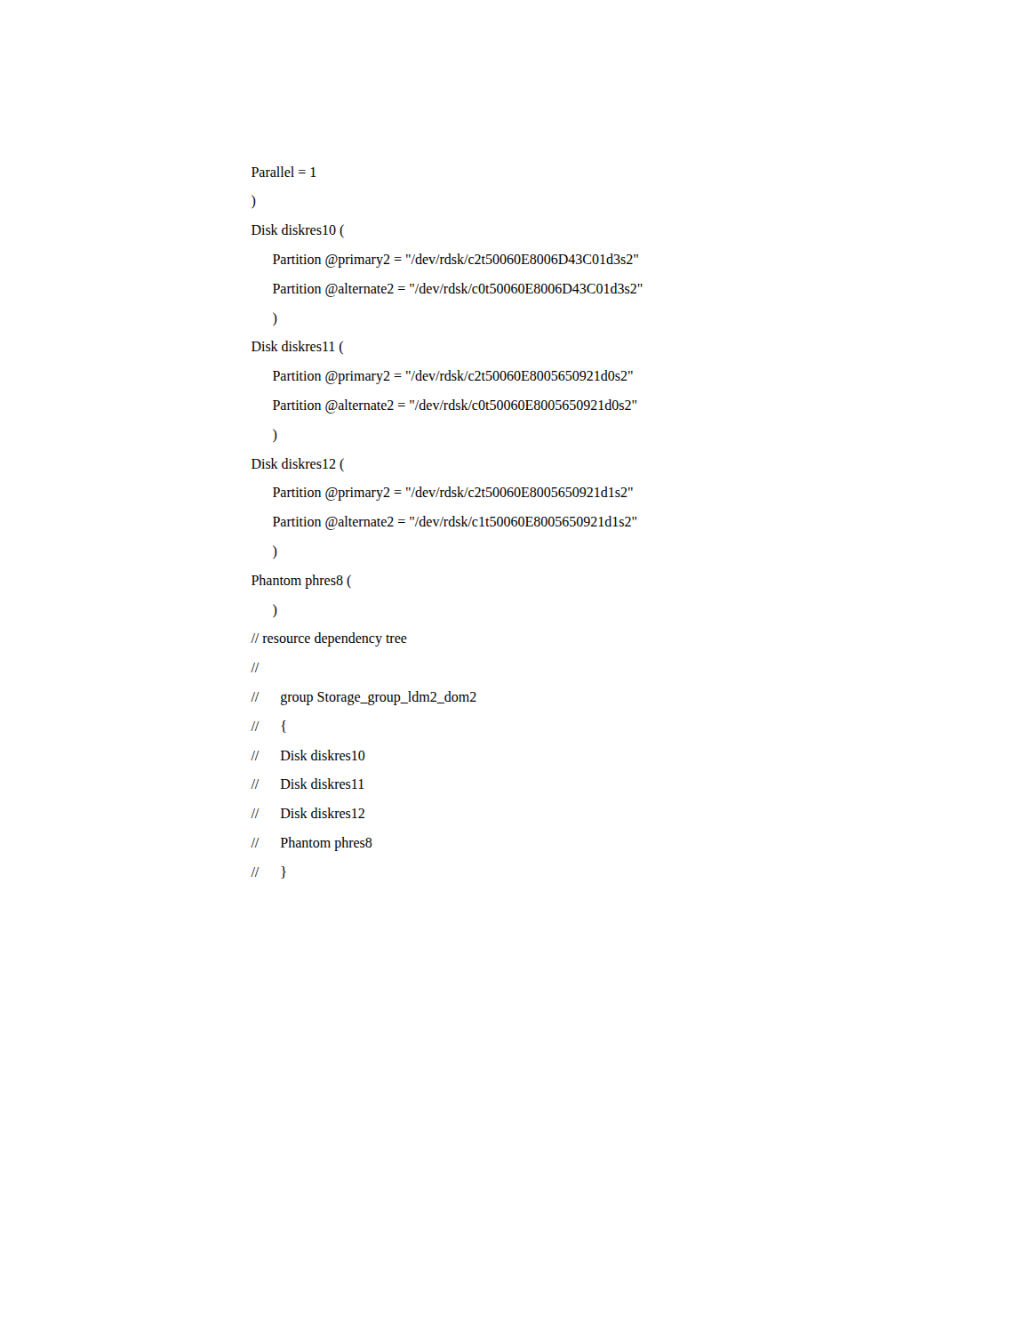Parallel = 1
)
Disk diskres10 (
      Partition @primary2 = "/dev/rdsk/c2t50060E8006D43C01d3s2"
      Partition @alternate2 = "/dev/rdsk/c0t50060E8006D43C01d3s2"
      )
Disk diskres11 (
      Partition @primary2 = "/dev/rdsk/c2t50060E8005650921d0s2"
      Partition @alternate2 = "/dev/rdsk/c0t50060E8005650921d0s2"
      )
Disk diskres12 (
      Partition @primary2 = "/dev/rdsk/c2t50060E8005650921d1s2"
      Partition @alternate2 = "/dev/rdsk/c1t50060E8005650921d1s2"
      )
Phantom phres8 (
      )
// resource dependency tree
//
//      group Storage_group_ldm2_dom2
//      {
//      Disk diskres10
//      Disk diskres11
//      Disk diskres12
//      Phantom phres8
//      }